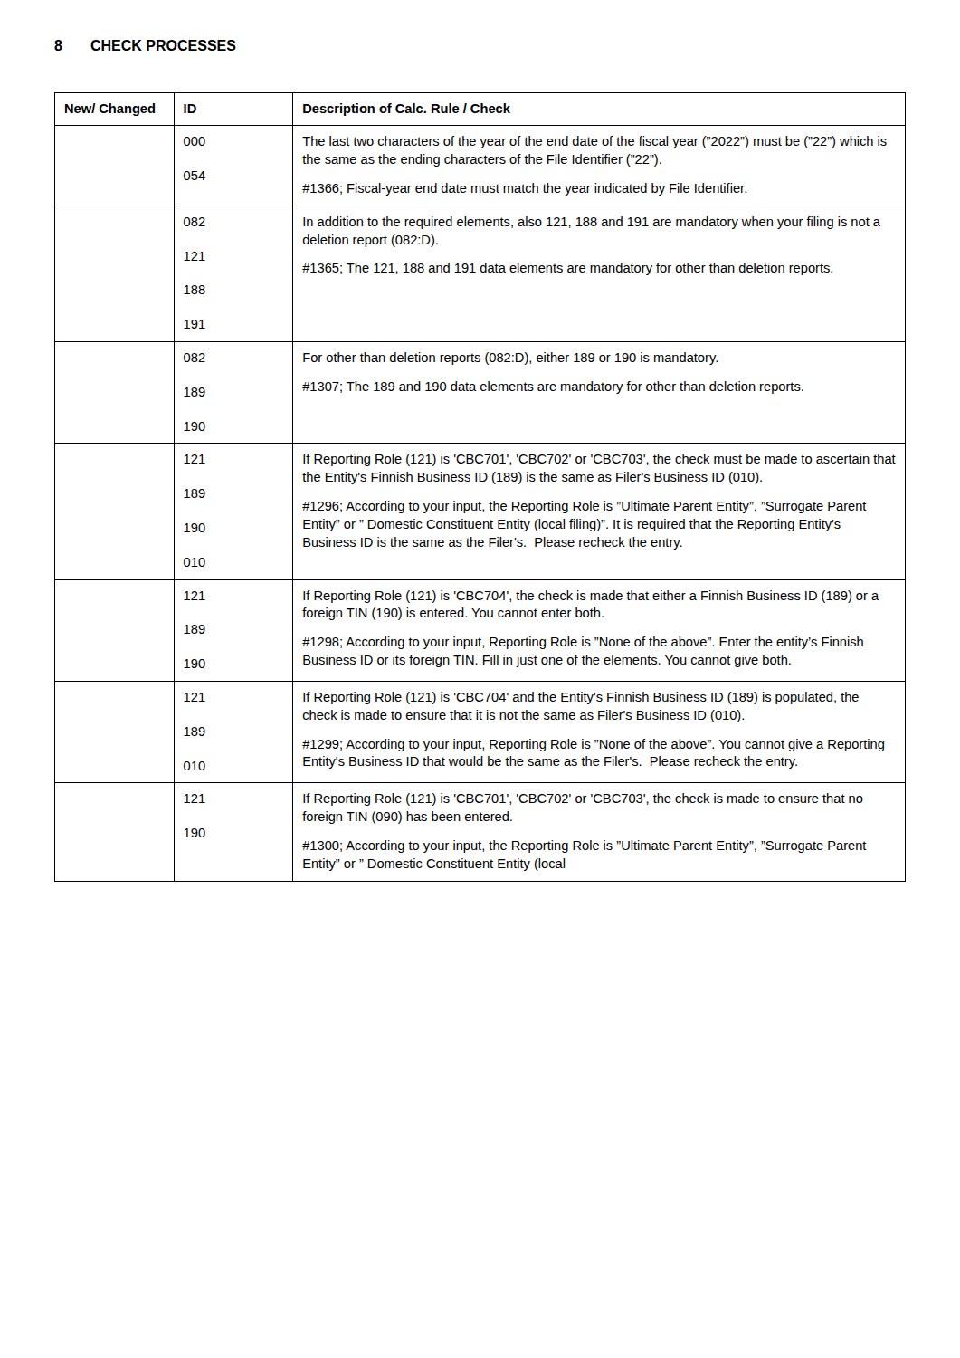8 CHECK PROCESSES
| New/ Changed | ID | Description of Calc. Rule / Check |
| --- | --- | --- |
| | 000 054 | The last two characters of the year of the end date of the fiscal year (”2022”) must be (”22”) which is the same as the ending characters of the File Identifier (”22”). #1366; Fiscal-year end date must match the year indicated by File Identifier. |
| | 082 121 188 191 | In addition to the required elements, also 121, 188 and 191 are mandatory when your filing is not a deletion report (082:D). #1365; The 121, 188 and 191 data elements are mandatory for other than deletion reports. |
| | 082 189 190 | For other than deletion reports (082:D), either 189 or 190 is mandatory. #1307; The 189 and 190 data elements are mandatory for other than deletion reports. |
| | 121 189 190 010 | If Reporting Role (121) is 'CBC701', 'CBC702' or 'CBC703', the check must be made to ascertain that the Entity's Finnish Business ID (189) is the same as Filer's Business ID (010). #1296; According to your input, the Reporting Role is ”Ultimate Parent Entity”, ”Surrogate Parent Entity” or ” Domestic Constituent Entity (local filing)”. It is required that the Reporting Entity's Business ID is the same as the Filer's. Please recheck the entry. |
| | 121 189 190 | If Reporting Role (121) is 'CBC704', the check is made that either a Finnish Business ID (189) or a foreign TIN (190) is entered. You cannot enter both. #1298; According to your input, Reporting Role is ”None of the above”. Enter the entity’s Finnish Business ID or its foreign TIN. Fill in just one of the elements. You cannot give both. |
| | 121 189 010 | If Reporting Role (121) is 'CBC704' and the Entity's Finnish Business ID (189) is populated, the check is made to ensure that it is not the same as Filer's Business ID (010). #1299; According to your input, Reporting Role is ”None of the above”. You cannot give a Reporting Entity's Business ID that would be the same as the Filer's. Please recheck the entry. |
| | 121 190 | If Reporting Role (121) is 'CBC701', 'CBC702' or 'CBC703', the check is made to ensure that no foreign TIN (090) has been entered. #1300; According to your input, the Reporting Role is ”Ultimate Parent Entity”, ”Surrogate Parent Entity” or ” Domestic Constituent Entity (local |